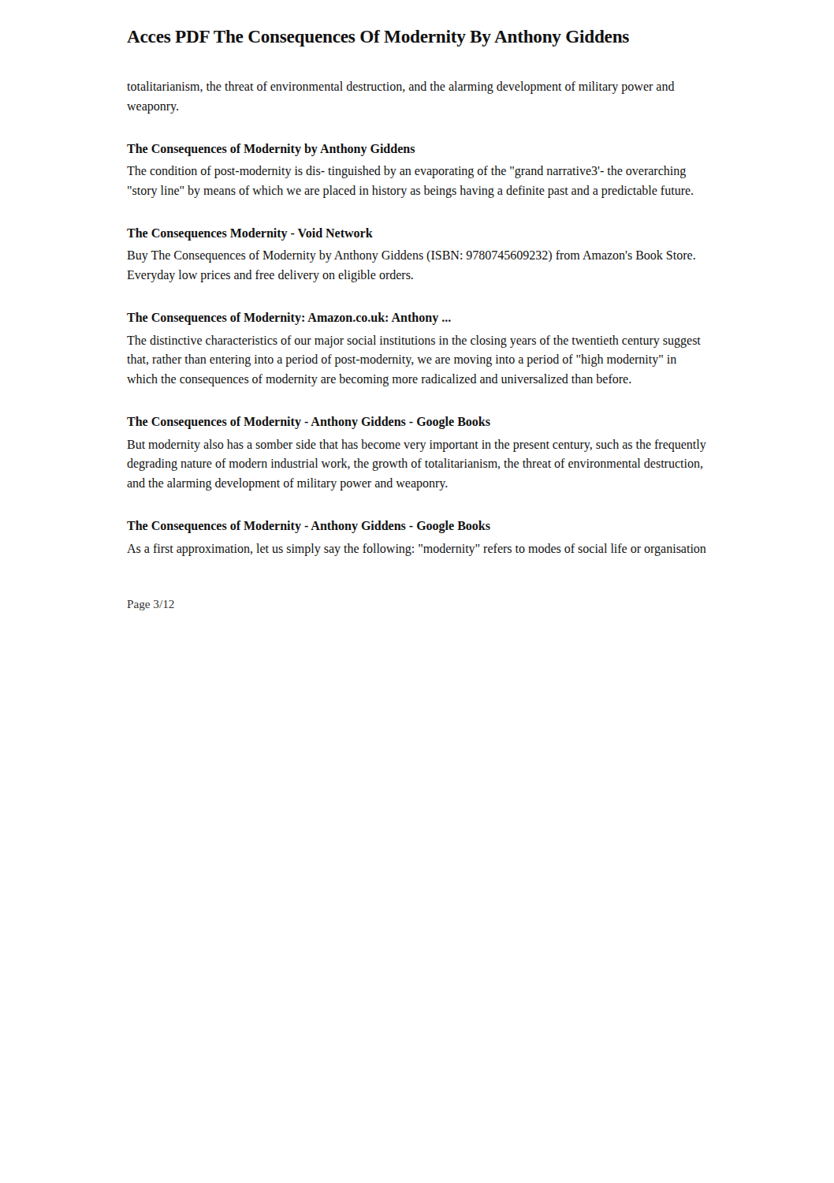Acces PDF The Consequences Of Modernity By Anthony Giddens
totalitarianism, the threat of environmental destruction, and the alarming development of military power and weaponry.
The Consequences of Modernity by Anthony Giddens
The condition of post-modernity is dis- tinguished by an evaporating of the "grand narrative3'- the overarching "story line" by means of which we are placed in history as beings having a definite past and a predictable future.
The Consequences Modernity - Void Network
Buy The Consequences of Modernity by Anthony Giddens (ISBN: 9780745609232) from Amazon's Book Store. Everyday low prices and free delivery on eligible orders.
The Consequences of Modernity: Amazon.co.uk: Anthony ...
The distinctive characteristics of our major social institutions in the closing years of the twentieth century suggest that, rather than entering into a period of post-modernity, we are moving into a period of "high modernity" in which the consequences of modernity are becoming more radicalized and universalized than before.
The Consequences of Modernity - Anthony Giddens - Google Books
But modernity also has a somber side that has become very important in the present century, such as the frequently degrading nature of modern industrial work, the growth of totalitarianism, the threat of environmental destruction, and the alarming development of military power and weaponry.
The Consequences of Modernity - Anthony Giddens - Google Books
As a first approximation, let us simply say the following: "modernity" refers to modes of social life or organisation
Page 3/12